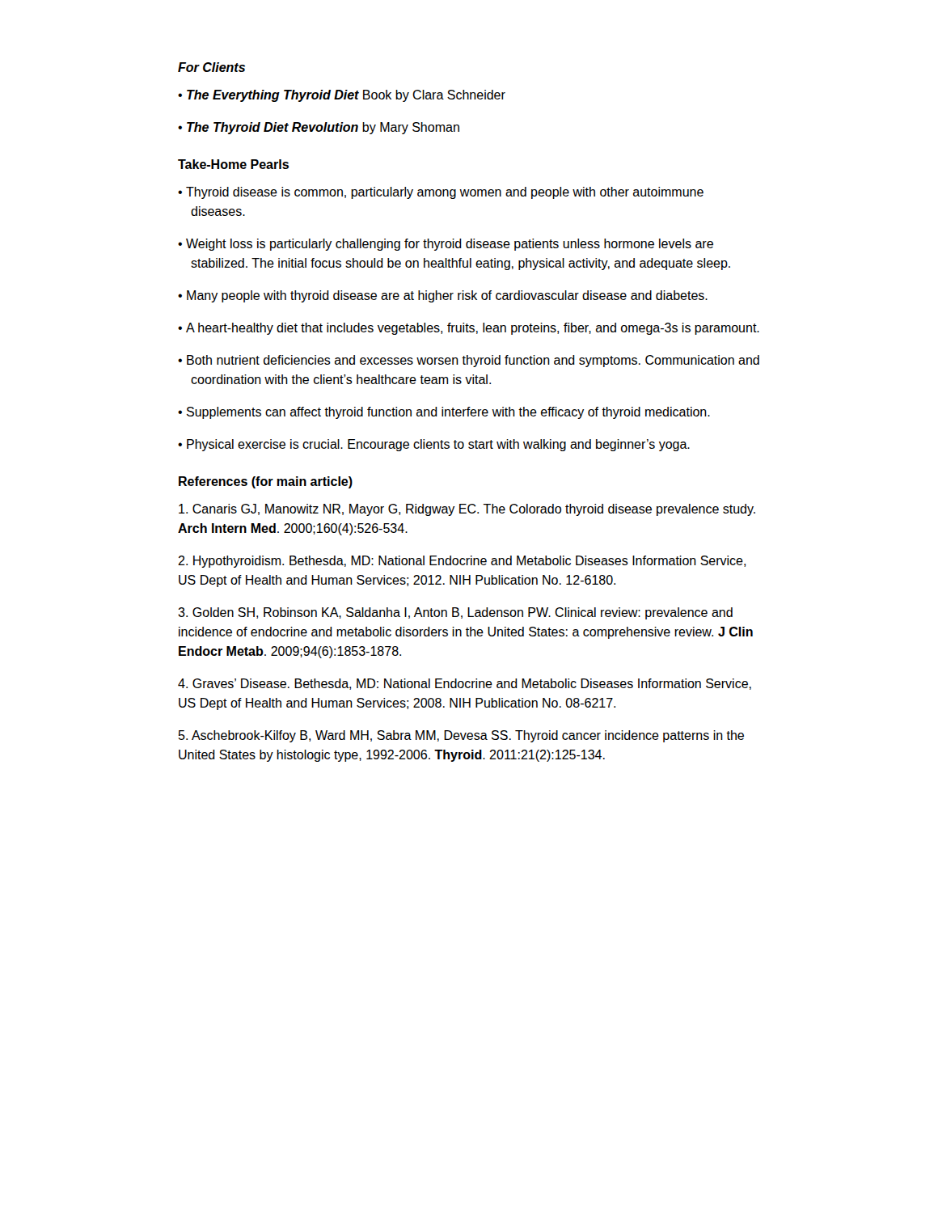For Clients
The Everything Thyroid Diet Book by Clara Schneider
The Thyroid Diet Revolution by Mary Shoman
Take-Home Pearls
Thyroid disease is common, particularly among women and people with other autoimmune diseases.
Weight loss is particularly challenging for thyroid disease patients unless hormone levels are stabilized. The initial focus should be on healthful eating, physical activity, and adequate sleep.
Many people with thyroid disease are at higher risk of cardiovascular disease and diabetes.
A heart-healthy diet that includes vegetables, fruits, lean proteins, fiber, and omega-3s is paramount.
Both nutrient deficiencies and excesses worsen thyroid function and symptoms. Communication and coordination with the client’s healthcare team is vital.
Supplements can affect thyroid function and interfere with the efficacy of thyroid medication.
Physical exercise is crucial. Encourage clients to start with walking and beginner’s yoga.
References (for main article)
Canaris GJ, Manowitz NR, Mayor G, Ridgway EC. The Colorado thyroid disease prevalence study. Arch Intern Med. 2000;160(4):526-534.
Hypothyroidism. Bethesda, MD: National Endocrine and Metabolic Diseases Information Service, US Dept of Health and Human Services; 2012. NIH Publication No. 12-6180.
Golden SH, Robinson KA, Saldanha I, Anton B, Ladenson PW. Clinical review: prevalence and incidence of endocrine and metabolic disorders in the United States: a comprehensive review. J Clin Endocr Metab. 2009;94(6):1853-1878.
Graves’ Disease. Bethesda, MD: National Endocrine and Metabolic Diseases Information Service, US Dept of Health and Human Services; 2008. NIH Publication No. 08-6217.
Aschebrook-Kilfoy B, Ward MH, Sabra MM, Devesa SS. Thyroid cancer incidence patterns in the United States by histologic type, 1992-2006. Thyroid. 2011:21(2):125-134.